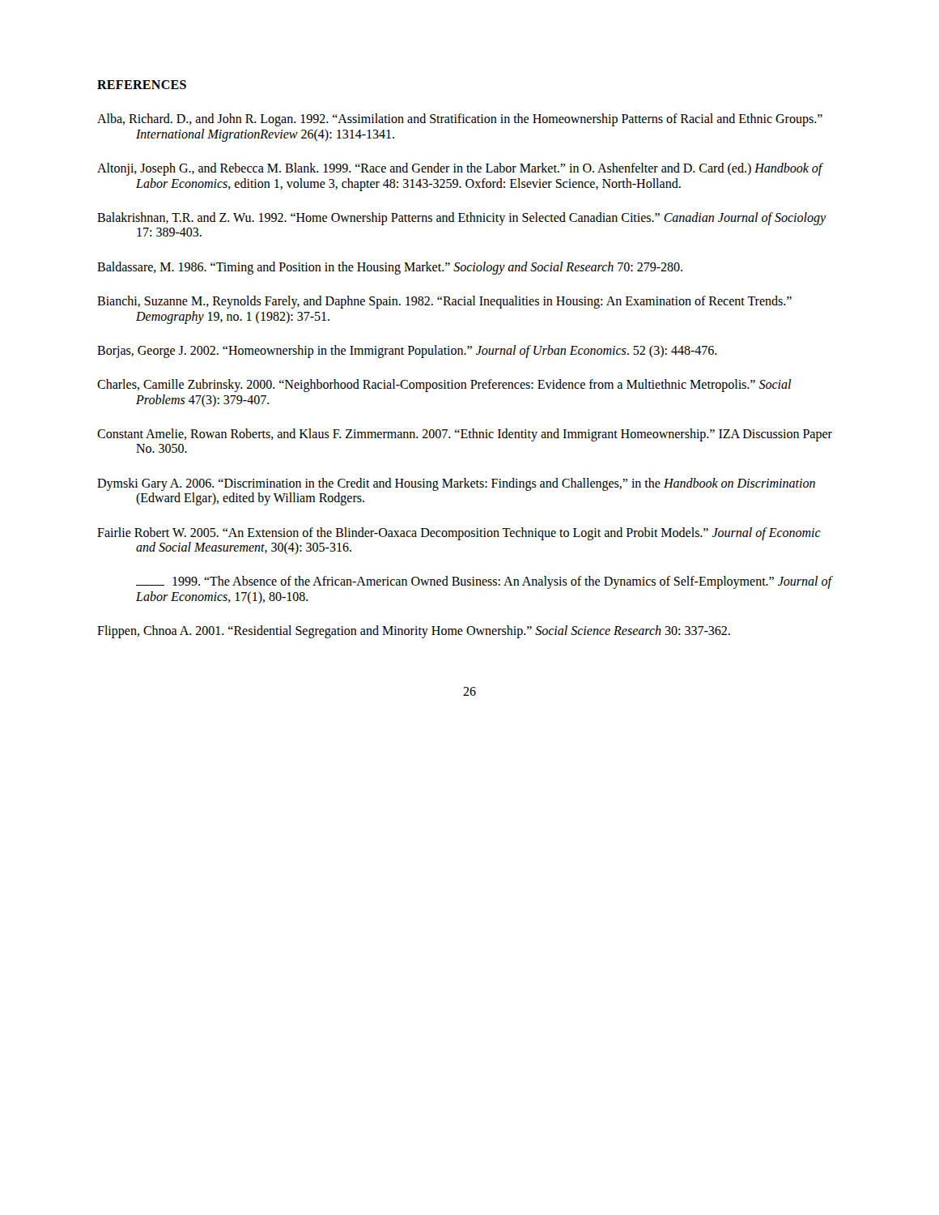REFERENCES
Alba, Richard. D., and John R. Logan. 1992. “Assimilation and Stratification in the Homeownership Patterns of Racial and Ethnic Groups.” International MigrationReview 26(4): 1314-1341.
Altonji, Joseph G., and Rebecca M. Blank. 1999. “Race and Gender in the Labor Market.” in O. Ashenfelter and D. Card (ed.) Handbook of Labor Economics, edition 1, volume 3, chapter 48: 3143-3259. Oxford: Elsevier Science, North-Holland.
Balakrishnan, T.R. and Z. Wu. 1992. “Home Ownership Patterns and Ethnicity in Selected Canadian Cities.” Canadian Journal of Sociology 17: 389-403.
Baldassare, M. 1986. “Timing and Position in the Housing Market.” Sociology and Social Research 70: 279-280.
Bianchi, Suzanne M., Reynolds Farely, and Daphne Spain. 1982. “Racial Inequalities in Housing: An Examination of Recent Trends.” Demography 19, no. 1 (1982): 37-51.
Borjas, George J. 2002. “Homeownership in the Immigrant Population.” Journal of Urban Economics. 52 (3): 448-476.
Charles, Camille Zubrinsky. 2000. “Neighborhood Racial-Composition Preferences: Evidence from a Multiethnic Metropolis.” Social Problems 47(3): 379-407.
Constant Amelie, Rowan Roberts, and Klaus F. Zimmermann. 2007. “Ethnic Identity and Immigrant Homeownership.” IZA Discussion Paper No. 3050.
Dymski Gary A. 2006. “Discrimination in the Credit and Housing Markets: Findings and Challenges,” in the Handbook on Discrimination (Edward Elgar), edited by William Rodgers.
Fairlie Robert W. 2005. “An Extension of the Blinder-Oaxaca Decomposition Technique to Logit and Probit Models.” Journal of Economic and Social Measurement, 30(4): 305-316.
1999. “The Absence of the African-American Owned Business: An Analysis of the Dynamics of Self-Employment.” Journal of Labor Economics, 17(1), 80-108.
Flippen, Chnoa A. 2001. “Residential Segregation and Minority Home Ownership.” Social Science Research 30: 337-362.
26